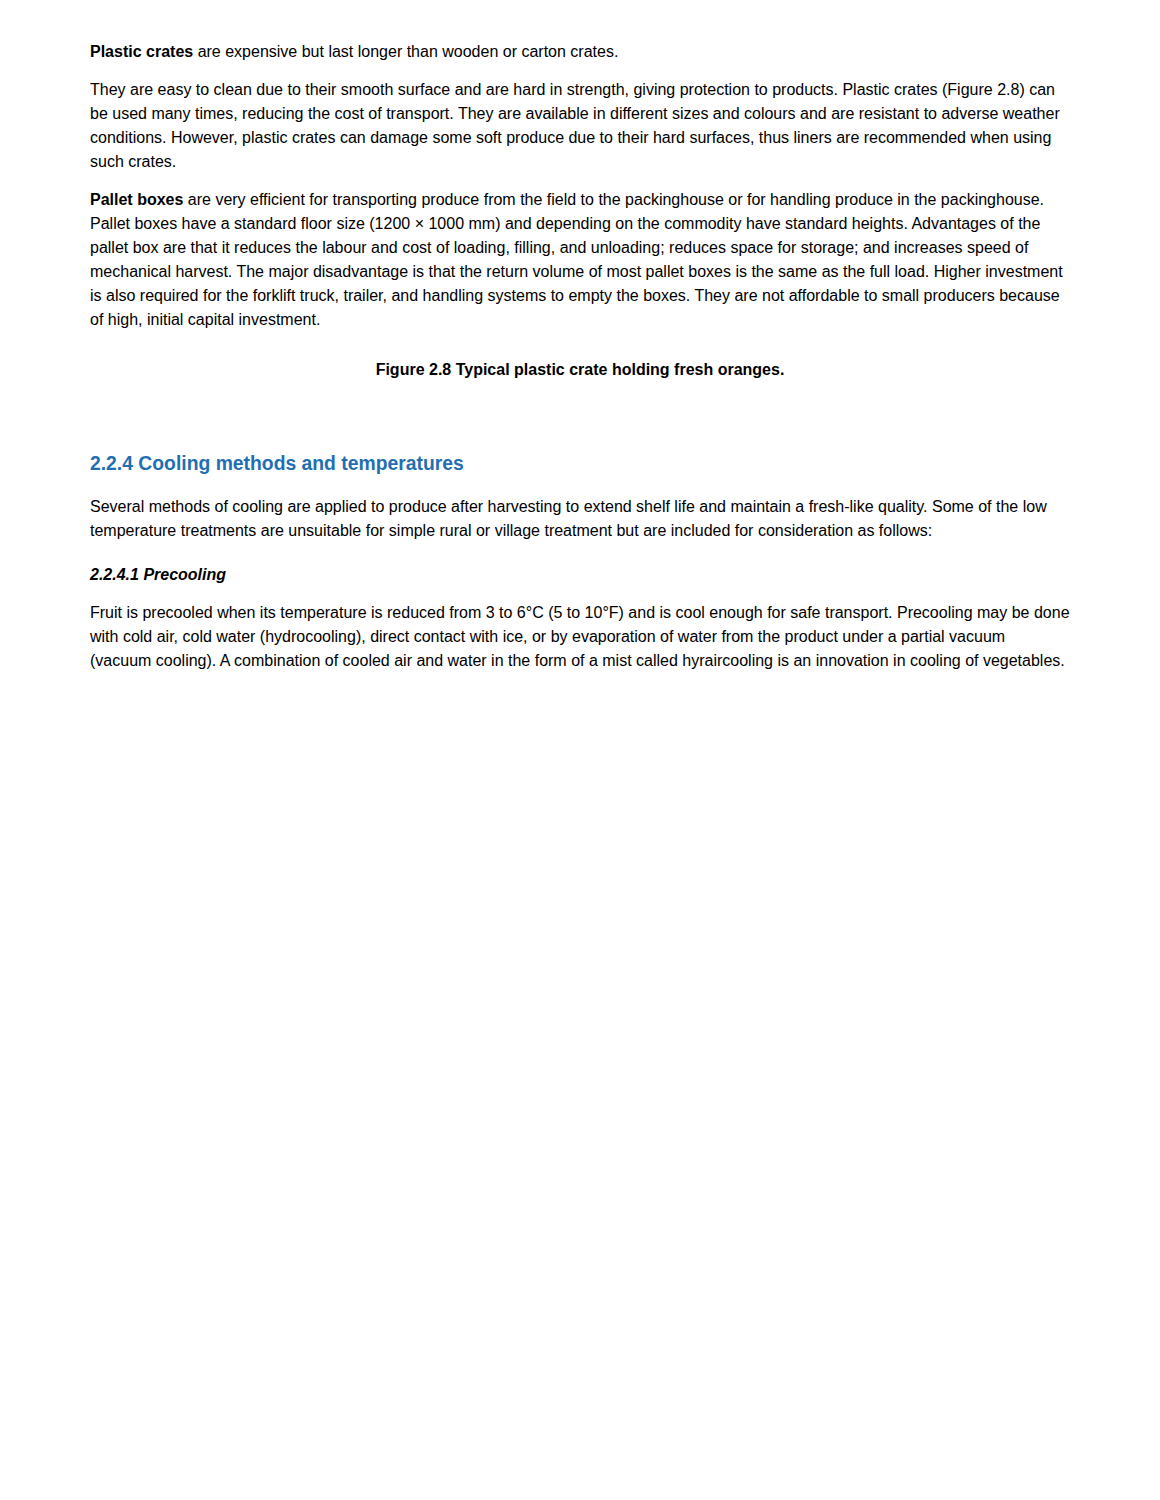Plastic crates are expensive but last longer than wooden or carton crates.
They are easy to clean due to their smooth surface and are hard in strength, giving protection to products. Plastic crates (Figure 2.8) can be used many times, reducing the cost of transport. They are available in different sizes and colours and are resistant to adverse weather conditions. However, plastic crates can damage some soft produce due to their hard surfaces, thus liners are recommended when using such crates.
Pallet boxes are very efficient for transporting produce from the field to the packinghouse or for handling produce in the packinghouse. Pallet boxes have a standard floor size (1200 × 1000 mm) and depending on the commodity have standard heights. Advantages of the pallet box are that it reduces the labour and cost of loading, filling, and unloading; reduces space for storage; and increases speed of mechanical harvest. The major disadvantage is that the return volume of most pallet boxes is the same as the full load. Higher investment is also required for the forklift truck, trailer, and handling systems to empty the boxes. They are not affordable to small producers because of high, initial capital investment.
Figure 2.8 Typical plastic crate holding fresh oranges.
2.2.4 Cooling methods and temperatures
Several methods of cooling are applied to produce after harvesting to extend shelf life and maintain a fresh-like quality. Some of the low temperature treatments are unsuitable for simple rural or village treatment but are included for consideration as follows:
2.2.4.1 Precooling
Fruit is precooled when its temperature is reduced from 3 to 6°C (5 to 10°F) and is cool enough for safe transport. Precooling may be done with cold air, cold water (hydrocooling), direct contact with ice, or by evaporation of water from the product under a partial vacuum (vacuum cooling). A combination of cooled air and water in the form of a mist called hyraircooling is an innovation in cooling of vegetables.